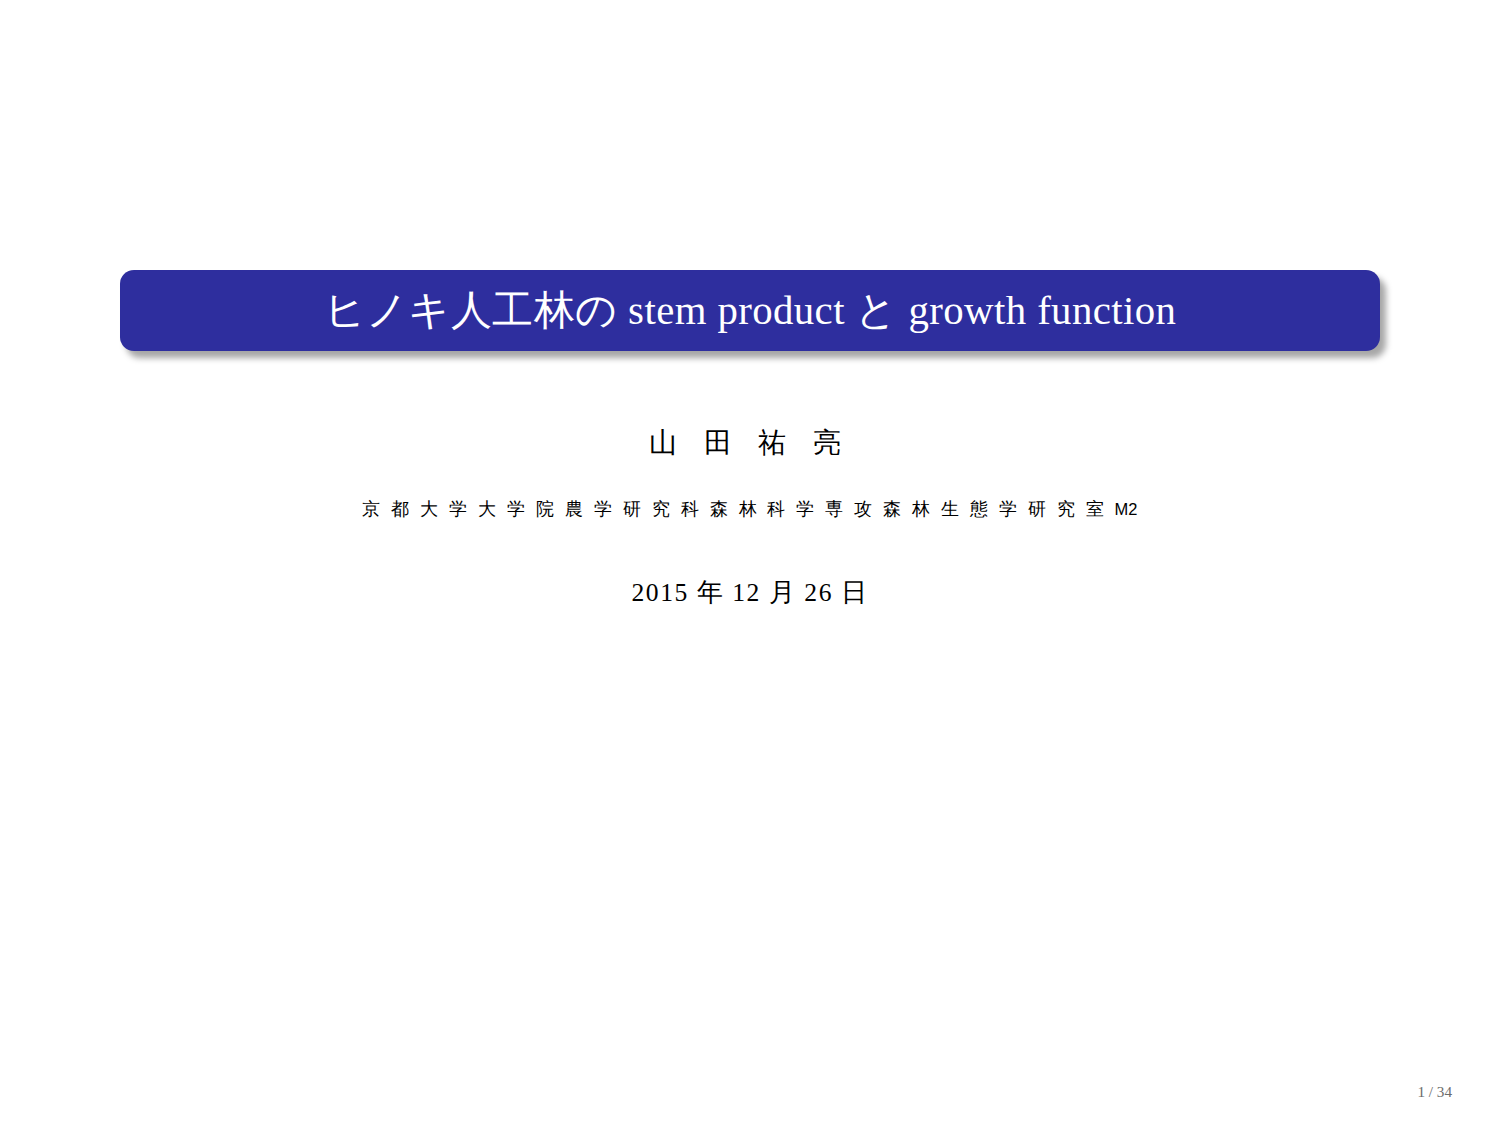ヒノキ人工林の stem product と growth function
山 田 祐 亮
京 都 大 学 大 学 院 農 学 研 究 科 森 林 科 学 専 攻 森 林 生 態 学 研 究 室 M2
2015 年 12 月 26 日
1 / 34